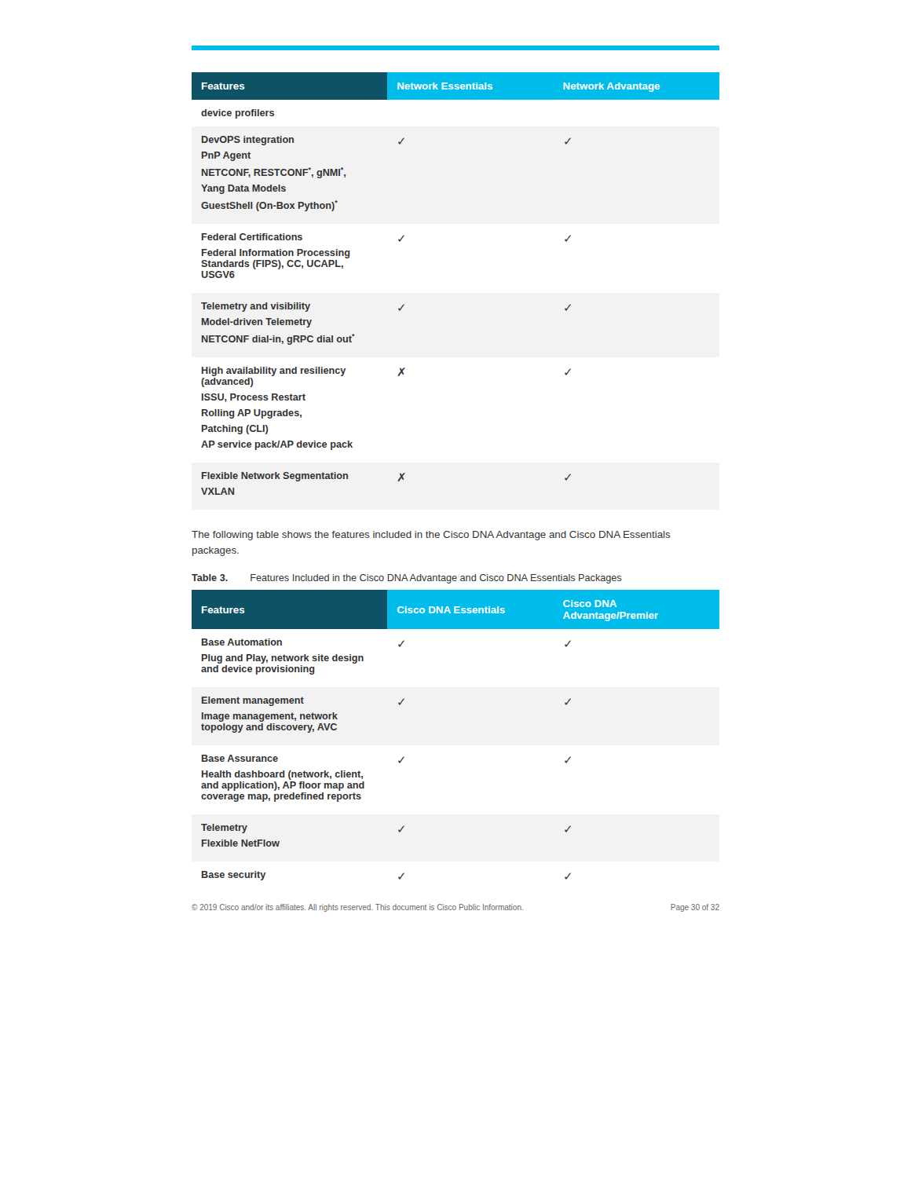| Features | Network Essentials | Network Advantage |
| --- | --- | --- |
| device profilers | | |
| DevOPS integration PnP Agent NETCONF, RESTCONF * , gNMI * , Yang Data Models GuestShell (On-Box Python) * | ✓ | ✓ |
| Federal Certifications Federal Information Processing Standards (FIPS), CC, UCAPL, USGV6 | ✓ | ✓ |
| Telemetry and visibility Model-driven Telemetry NETCONF dial-in, gRPC dial out * | ✓ | ✓ |
| High availability and resiliency (advanced) ISSU, Process Restart Rolling AP Upgrades, Patching (CLI) AP service pack/AP device pack | ✗ | ✓ |
| Flexible Network Segmentation VXLAN | ✗ | ✓ |
The following table shows the features included in the Cisco DNA Advantage and Cisco DNA Essentials packages.
Table 3. Features Included in the Cisco DNA Advantage and Cisco DNA Essentials Packages
| Features | Cisco DNA Essentials | Cisco DNA Advantage/Premier |
| --- | --- | --- |
| Base Automation Plug and Play, network site design and device provisioning | ✓ | ✓ |
| Element management Image management, network topology and discovery, AVC | ✓ | ✓ |
| Base Assurance Health dashboard (network, client, and application), AP floor map and coverage map, predefined reports | ✓ | ✓ |
| Telemetry Flexible NetFlow | ✓ | ✓ |
| Base security | ✓ | ✓ |
© 2019 Cisco and/or its affiliates. All rights reserved. This document is Cisco Public Information. Page 30 of 32